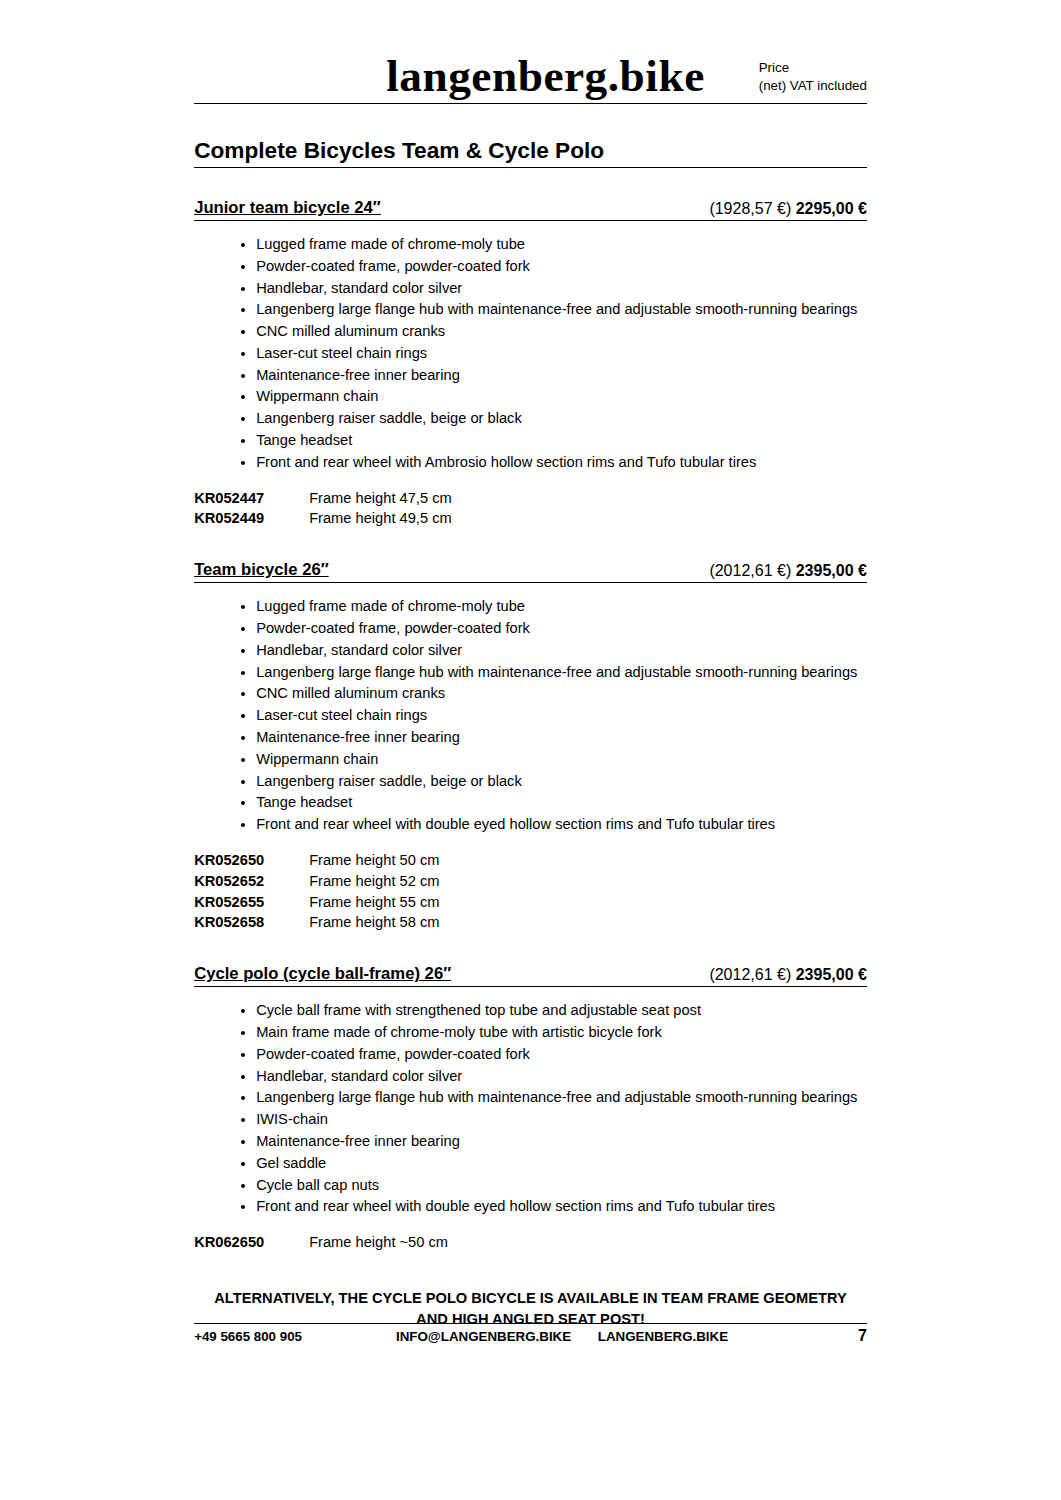Price
(net) VAT included
langenberg.bike
Complete Bicycles Team & Cycle Polo
Junior team bicycle 24″ (1928,57 €) 2295,00 €
Lugged frame made of chrome-moly tube
Powder-coated frame, powder-coated fork
Handlebar, standard color silver
Langenberg large flange hub with maintenance-free and adjustable smooth-running bearings
CNC milled aluminum cranks
Laser-cut steel chain rings
Maintenance-free inner bearing
Wippermann chain
Langenberg raiser saddle, beige or black
Tange headset
Front and rear wheel with Ambrosio hollow section rims and Tufo tubular tires
| KR052447 | Frame height 47,5 cm |
| KR052449 | Frame height 49,5 cm |
Team bicycle 26″ (2012,61 €) 2395,00 €
Lugged frame made of chrome-moly tube
Powder-coated frame, powder-coated fork
Handlebar, standard color silver
Langenberg large flange hub with maintenance-free and adjustable smooth-running bearings
CNC milled aluminum cranks
Laser-cut steel chain rings
Maintenance-free inner bearing
Wippermann chain
Langenberg raiser saddle, beige or black
Tange headset
Front and rear wheel with double eyed hollow section rims and Tufo tubular tires
| KR052650 | Frame height 50 cm |
| KR052652 | Frame height 52 cm |
| KR052655 | Frame height 55 cm |
| KR052658 | Frame height 58 cm |
Cycle polo (cycle ball-frame) 26″ (2012,61 €) 2395,00 €
Cycle ball frame with strengthened top tube and adjustable seat post
Main frame made of chrome-moly tube with artistic bicycle fork
Powder-coated frame, powder-coated fork
Handlebar, standard color silver
Langenberg large flange hub with maintenance-free and adjustable smooth-running bearings
IWIS-chain
Maintenance-free inner bearing
Gel saddle
Cycle ball cap nuts
Front and rear wheel with double eyed hollow section rims and Tufo tubular tires
| KR062650 | Frame height ~50 cm |
ALTERNATIVELY, THE CYCLE POLO BICYCLE IS AVAILABLE IN TEAM FRAME GEOMETRY
AND HIGH ANGLED SEAT POST!
+49 5665 800 905 INFO@LANGENBERG.BIKE LANGENBERG.BIKE 7